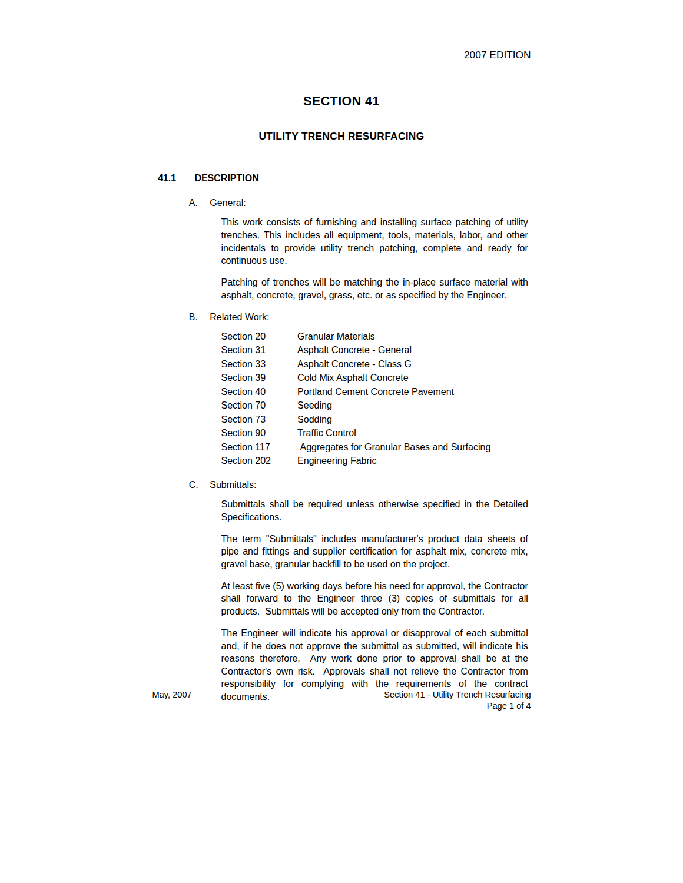2007 EDITION
SECTION 41
UTILITY TRENCH RESURFACING
41.1
DESCRIPTION
A.
General:
This work consists of furnishing and installing surface patching of utility trenches. This includes all equipment, tools, materials, labor, and other incidentals to provide utility trench patching, complete and ready for continuous use.
Patching of trenches will be matching the in-place surface material with asphalt, concrete, gravel, grass, etc. or as specified by the Engineer.
B.
Related Work:
| Section 20 | Granular Materials |
| Section 31 | Asphalt Concrete - General |
| Section 33 | Asphalt Concrete - Class G |
| Section 39 | Cold Mix Asphalt Concrete |
| Section 40 | Portland Cement Concrete Pavement |
| Section 70 | Seeding |
| Section 73 | Sodding |
| Section 90 | Traffic Control |
| Section 117 | Aggregates for Granular Bases and Surfacing |
| Section 202 | Engineering Fabric |
C.
Submittals:
Submittals shall be required unless otherwise specified in the Detailed Specifications.
The term "Submittals" includes manufacturer's product data sheets of pipe and fittings and supplier certification for asphalt mix, concrete mix, gravel base, granular backfill to be used on the project.
At least five (5) working days before his need for approval, the Contractor shall forward to the Engineer three (3) copies of submittals for all products. Submittals will be accepted only from the Contractor.
The Engineer will indicate his approval or disapproval of each submittal and, if he does not approve the submittal as submitted, will indicate his reasons therefore. Any work done prior to approval shall be at the Contractor's own risk. Approvals shall not relieve the Contractor from responsibility for complying with the requirements of the contract documents.
May, 2007
Section 41 - Utility Trench Resurfacing
Page 1 of 4